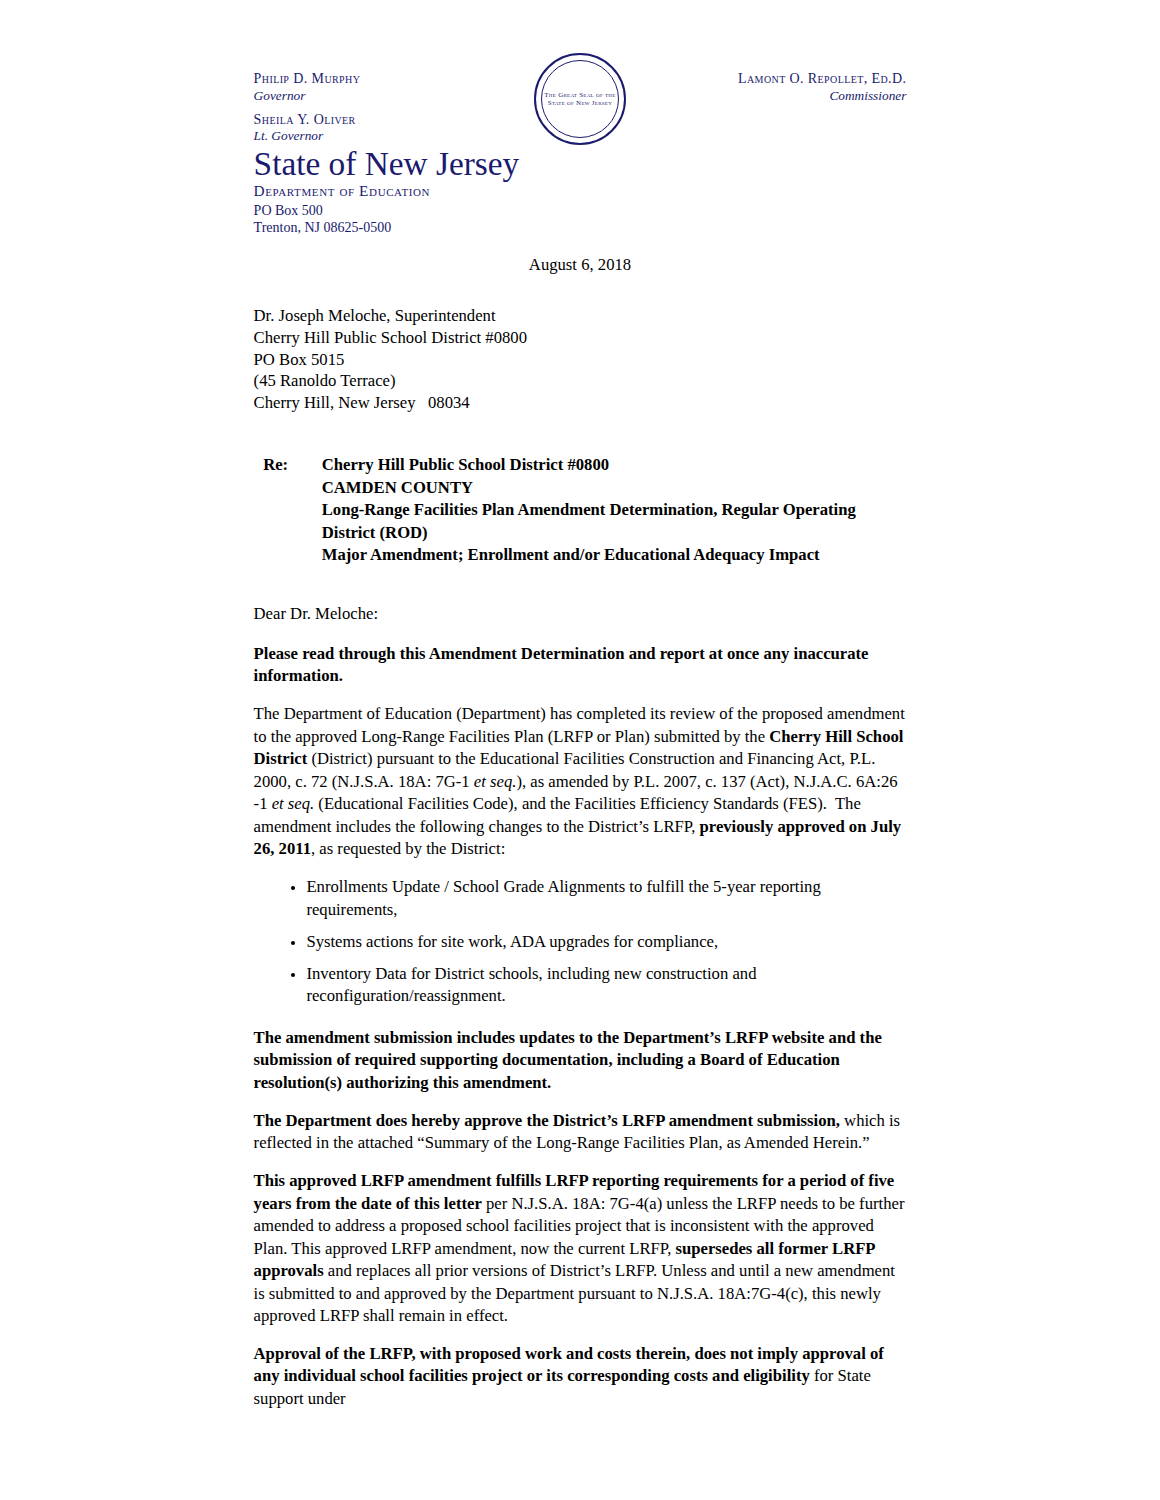Philip D. Murphy
Governor
Sheila Y. Oliver
Lt. Governor
Lamont O. Repollet, Ed.D.
Commissioner
The Great Seal of the State of New Jersey
State of New Jersey
Department of Education
PO Box 500
Trenton, NJ 08625-0500
August 6, 2018
Dr. Joseph Meloche, Superintendent
Cherry Hill Public School District #0800
PO Box 5015
(45 Ranoldo Terrace)
Cherry Hill, New Jersey 08034
Re:
Cherry Hill Public School District #0800
CAMDEN COUNTY
Long-Range Facilities Plan Amendment Determination, Regular Operating District (ROD)
Major Amendment; Enrollment and/or Educational Adequacy Impact
Dear Dr. Meloche:
Please read through this Amendment Determination and report at once any inaccurate information.
The Department of Education (Department) has completed its review of the proposed amendment to the approved Long-Range Facilities Plan (LRFP or Plan) submitted by the Cherry Hill School District (District) pursuant to the Educational Facilities Construction and Financing Act, P.L. 2000, c. 72 (N.J.S.A. 18A: 7G-1 et seq.), as amended by P.L. 2007, c. 137 (Act), N.J.A.C. 6A:26 -1 et seq. (Educational Facilities Code), and the Facilities Efficiency Standards (FES). The amendment includes the following changes to the District’s LRFP, previously approved on July 26, 2011, as requested by the District:
Enrollments Update / School Grade Alignments to fulfill the 5-year reporting requirements,
Systems actions for site work, ADA upgrades for compliance,
Inventory Data for District schools, including new construction and reconfiguration/reassignment.
The amendment submission includes updates to the Department’s LRFP website and the submission of required supporting documentation, including a Board of Education resolution(s) authorizing this amendment.
The Department does hereby approve the District’s LRFP amendment submission, which is reflected in the attached “Summary of the Long-Range Facilities Plan, as Amended Herein.”
This approved LRFP amendment fulfills LRFP reporting requirements for a period of five years from the date of this letter per N.J.S.A. 18A: 7G-4(a) unless the LRFP needs to be further amended to address a proposed school facilities project that is inconsistent with the approved Plan. This approved LRFP amendment, now the current LRFP, supersedes all former LRFP approvals and replaces all prior versions of District’s LRFP. Unless and until a new amendment is submitted to and approved by the Department pursuant to N.J.S.A. 18A:7G-4(c), this newly approved LRFP shall remain in effect.
Approval of the LRFP, with proposed work and costs therein, does not imply approval of any individual school facilities project or its corresponding costs and eligibility for State support under